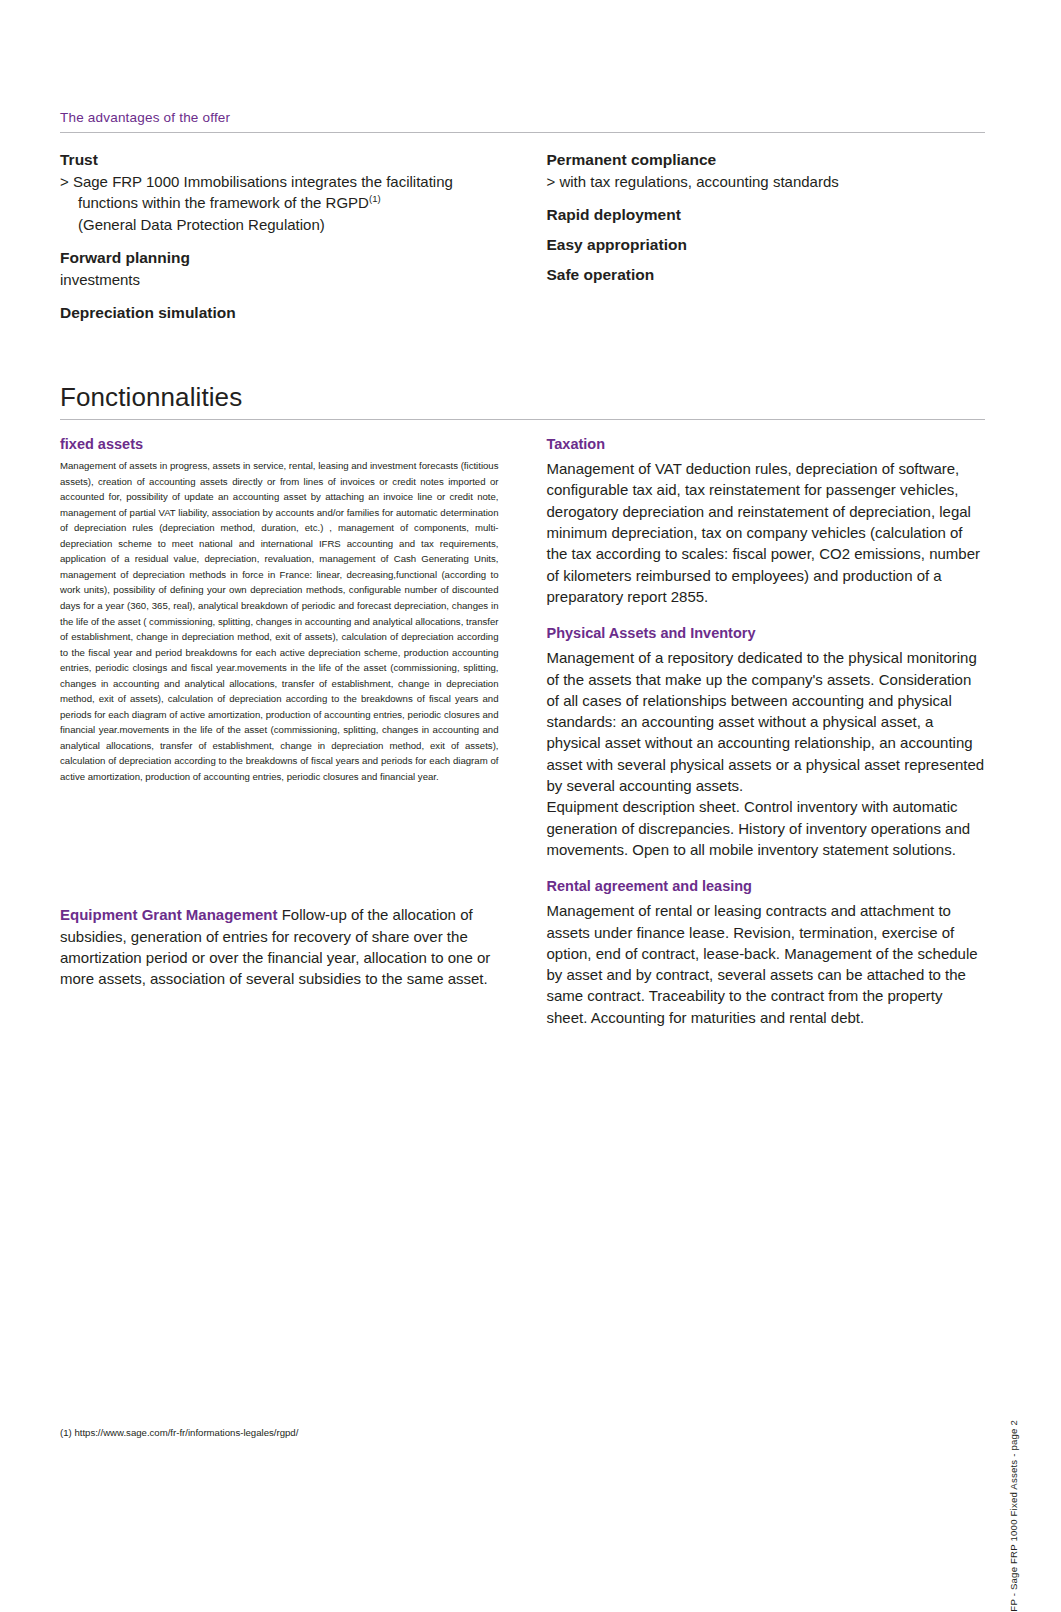The advantages of the offer
Trust
> Sage FRP 1000 Immobilisations integrates the facilitating functions within the framework of the RGPD(1) (General Data Protection Regulation)
Forward planning
investments
Depreciation simulation
Permanent compliance
> with tax regulations, accounting standards
Rapid deployment
Easy appropriation
Safe operation
Fonctionnalities
fixed assets
Management of assets in progress, assets in service, rental, leasing and investment forecasts (fictitious assets), creation of accounting assets directly or from lines of invoices or credit notes imported or accounted for, possibility of update an accounting asset by attaching an invoice line or credit note, management of partial VAT liability, association by accounts and/or families for automatic determination of depreciation rules (depreciation method, duration, etc.) , management of components, multi-depreciation scheme to meet national and international IFRS accounting and tax requirements, application of a residual value, depreciation, revaluation, management of Cash Generating Units, management of depreciation methods in force in France: linear, decreasing,functional (according to work units), possibility of defining your own depreciation methods, configurable number of discounted days for a year (360, 365, real), analytical breakdown of periodic and forecast depreciation, changes in the life of the asset ( commissioning, splitting, changes in accounting and analytical allocations, transfer of establishment, change in depreciation method, exit of assets), calculation of depreciation according to the fiscal year and period breakdowns for each active depreciation scheme, production accounting entries, periodic closings and fiscal year.movements in the life of the asset (commissioning, splitting, changes in accounting and analytical allocations, transfer of establishment, change in depreciation method, exit of assets), calculation of depreciation according to the breakdowns of fiscal years and periods for each diagram of active amortization, production of accounting entries, periodic closures and financial year.movements in the life of the asset (commissioning, splitting, changes in accounting and analytical allocations, transfer of establishment, change in depreciation method, exit of assets), calculation of depreciation according to the breakdowns of fiscal years and periods for each diagram of active amortization, production of accounting entries, periodic closures and financial year.
Equipment Grant Management Follow-up of the allocation of subsidies, generation of entries for recovery of share over the amortization period or over the financial year, allocation to one or more assets, association of several subsidies to the same asset.
Taxation
Management of VAT deduction rules, depreciation of software, configurable tax aid, tax reinstatement for passenger vehicles, derogatory depreciation and reinstatement of depreciation, legal minimum depreciation, tax on company vehicles (calculation of the tax according to scales: fiscal power, CO2 emissions, number of kilometers reimbursed to employees) and production of a preparatory report 2855.
Physical Assets and Inventory
Management of a repository dedicated to the physical monitoring of the assets that make up the company's assets. Consideration of all cases of relationships between accounting and physical standards: an accounting asset without a physical asset, a physical asset without an accounting relationship, an accounting asset with several physical assets or a physical asset represented by several accounting assets.
Equipment description sheet. Control inventory with automatic generation of discrepancies. History of inventory operations and movements. Open to all mobile inventory statement solutions.
Rental agreement and leasing
Management of rental or leasing contracts and attachment to assets under finance lease. Revision, termination, exercise of option, end of contract, lease-back. Management of the schedule by asset and by contract, several assets can be attached to the same contract. Traceability to the contract from the property sheet. Accounting for maturities and rental debt.
(1) https://www.sage.com/fr-fr/informations-legales/rgpd/
FP - Sage FRP 1000 Fixed Assets - page 2